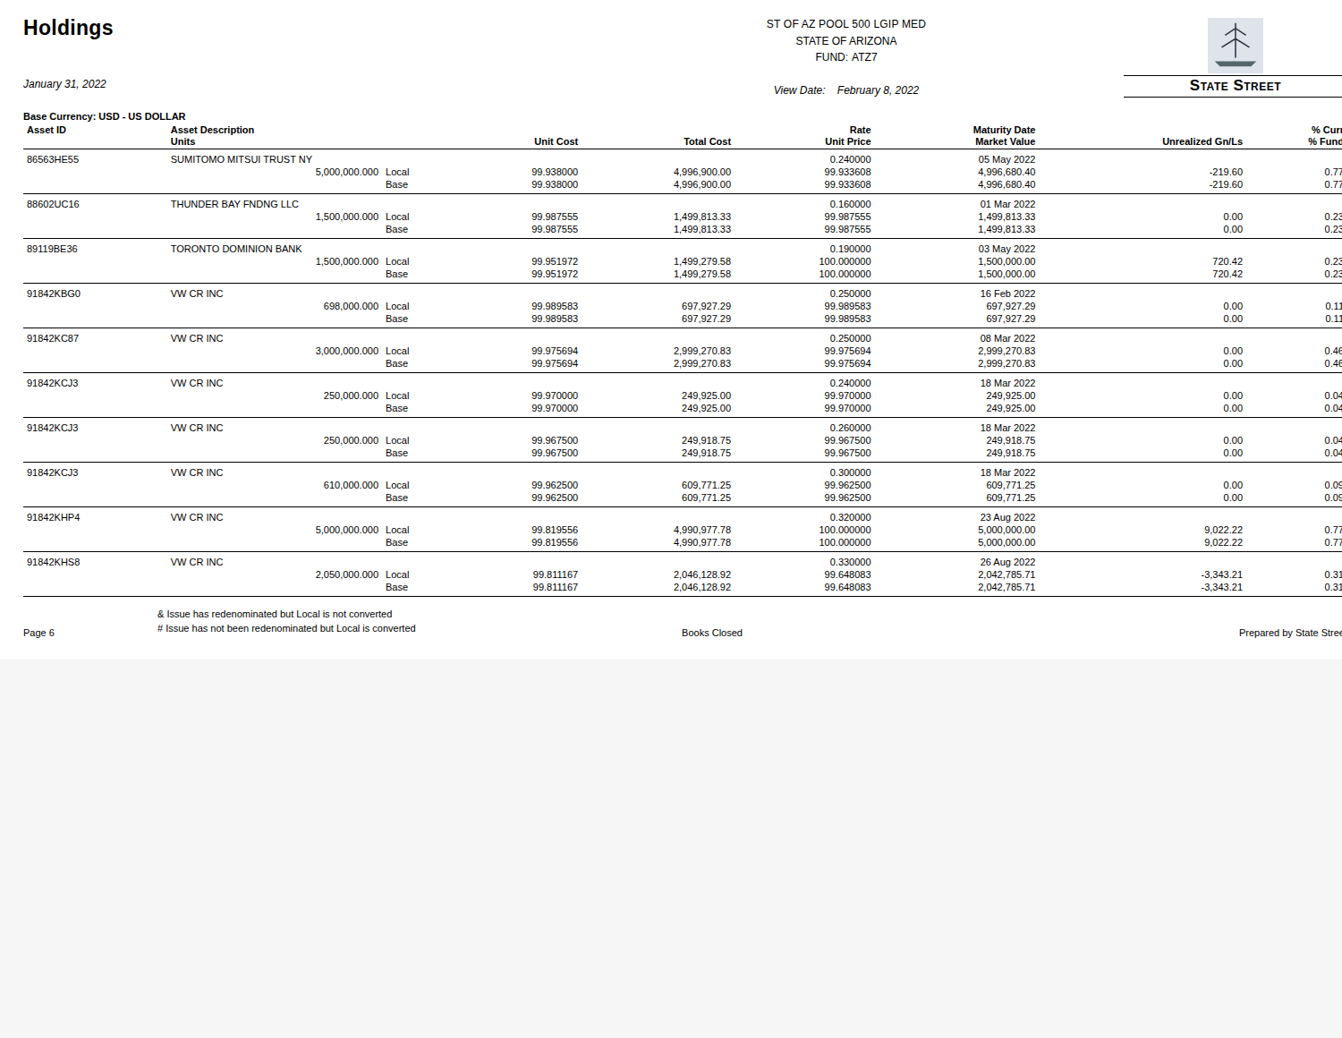Holdings
January 31, 2022
ST OF AZ POOL 500 LGIP MED
STATE OF ARIZONA
FUND: ATZ7
View Date: February 8, 2022
State Street
Base Currency: USD - US DOLLAR
| Asset ID | Asset Description | | | | Rate | Maturity Date | | % Curr |
| --- | --- | --- | --- | --- | --- | --- | --- | --- |
| | Units | | Unit Cost | Total Cost | Unit Price | Market Value | Unrealized Gn/Ls | % Fund |
| 86563HE55 | SUMITOMO MITSUI TRUST NY | 0.240000 | 05 May 2022 | | |
| | 5,000,000.000 | Local | 99.938000 | 4,996,900.00 | 99.933608 | 4,996,680.40 | -219.60 | 0.77 |
| | | Base | 99.938000 | 4,996,900.00 | 99.933608 | 4,996,680.40 | -219.60 | 0.77 |
| 88602UC16 | THUNDER BAY FNDNG LLC | 0.160000 | 01 Mar 2022 | | |
| | 1,500,000.000 | Local | 99.987555 | 1,499,813.33 | 99.987555 | 1,499,813.33 | 0.00 | 0.23 |
| | | Base | 99.987555 | 1,499,813.33 | 99.987555 | 1,499,813.33 | 0.00 | 0.23 |
| 89119BE36 | TORONTO DOMINION BANK | 0.190000 | 03 May 2022 | | |
| | 1,500,000.000 | Local | 99.951972 | 1,499,279.58 | 100.000000 | 1,500,000.00 | 720.42 | 0.23 |
| | | Base | 99.951972 | 1,499,279.58 | 100.000000 | 1,500,000.00 | 720.42 | 0.23 |
| 91842KBG0 | VW CR INC | 0.250000 | 16 Feb 2022 | | |
| | 698,000.000 | Local | 99.989583 | 697,927.29 | 99.989583 | 697,927.29 | 0.00 | 0.11 |
| | | Base | 99.989583 | 697,927.29 | 99.989583 | 697,927.29 | 0.00 | 0.11 |
| 91842KC87 | VW CR INC | 0.250000 | 08 Mar 2022 | | |
| | 3,000,000.000 | Local | 99.975694 | 2,999,270.83 | 99.975694 | 2,999,270.83 | 0.00 | 0.46 |
| | | Base | 99.975694 | 2,999,270.83 | 99.975694 | 2,999,270.83 | 0.00 | 0.46 |
| 91842KCJ3 | VW CR INC | 0.240000 | 18 Mar 2022 | | |
| | 250,000.000 | Local | 99.970000 | 249,925.00 | 99.970000 | 249,925.00 | 0.00 | 0.04 |
| | | Base | 99.970000 | 249,925.00 | 99.970000 | 249,925.00 | 0.00 | 0.04 |
| 91842KCJ3 | VW CR INC | 0.260000 | 18 Mar 2022 | | |
| | 250,000.000 | Local | 99.967500 | 249,918.75 | 99.967500 | 249,918.75 | 0.00 | 0.04 |
| | | Base | 99.967500 | 249,918.75 | 99.967500 | 249,918.75 | 0.00 | 0.04 |
| 91842KCJ3 | VW CR INC | 0.300000 | 18 Mar 2022 | | |
| | 610,000.000 | Local | 99.962500 | 609,771.25 | 99.962500 | 609,771.25 | 0.00 | 0.09 |
| | | Base | 99.962500 | 609,771.25 | 99.962500 | 609,771.25 | 0.00 | 0.09 |
| 91842KHP4 | VW CR INC | 0.320000 | 23 Aug 2022 | | |
| | 5,000,000.000 | Local | 99.819556 | 4,990,977.78 | 100.000000 | 5,000,000.00 | 9,022.22 | 0.77 |
| | | Base | 99.819556 | 4,990,977.78 | 100.000000 | 5,000,000.00 | 9,022.22 | 0.77 |
| 91842KHS8 | VW CR INC | 0.330000 | 26 Aug 2022 | | |
| | 2,050,000.000 | Local | 99.811167 | 2,046,128.92 | 99.648083 | 2,042,785.71 | -3,343.21 | 0.31 |
| | | Base | 99.811167 | 2,046,128.92 | 99.648083 | 2,042,785.71 | -3,343.21 | 0.31 |
& Issue has redenominated but Local is not converted
# Issue has not been redenominated but Local is converted
Page 6
Books Closed
Prepared by State Street